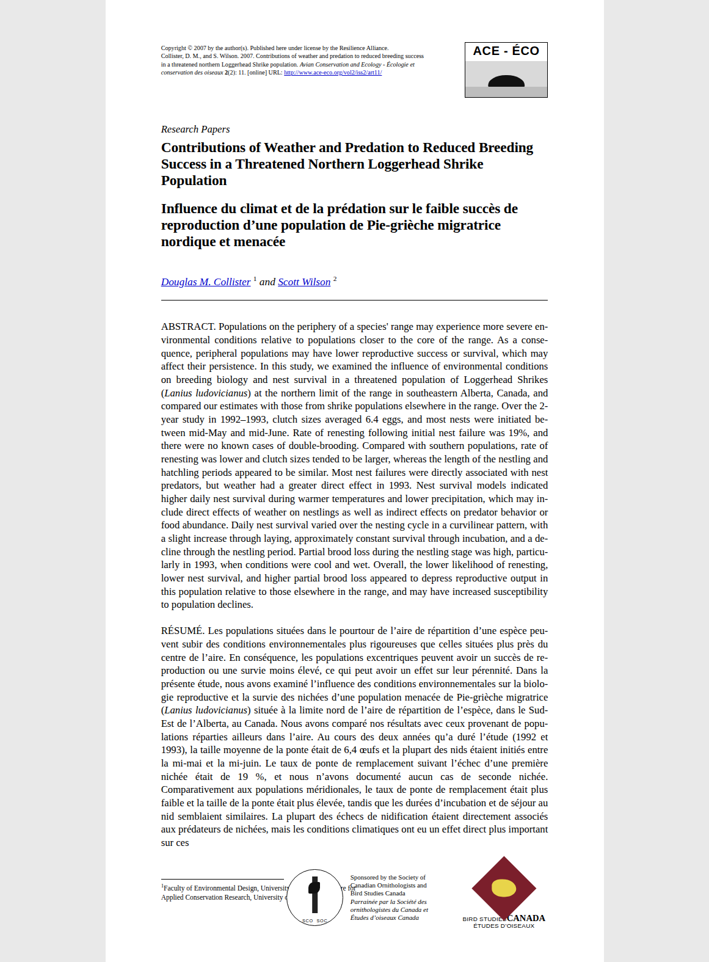Copyright © 2007 by the author(s). Published here under license by the Resilience Alliance.
Collister, D. M., and S. Wilson. 2007. Contributions of weather and predation to reduced breeding success
in a threatened northern Loggerhead Shrike population. Avian Conservation and Ecology - Écologie et
conservation des oiseaux 2(2): 11. [online] URL: http://www.ace-eco.org/vol2/iss2/art11/
ACE - ÉCO
Research Papers
Contributions of Weather and Predation to Reduced Breeding Success in a Threatened Northern Loggerhead Shrike Population
Influence du climat et de la prédation sur le faible succès de reproduction d’une population de Pie-grièche migratrice nordique et menacée
Douglas M. Collister 1 and Scott Wilson 2
ABSTRACT. Populations on the periphery of a species' range may experience more severe environmental conditions relative to populations closer to the core of the range. As a consequence, peripheral populations may have lower reproductive success or survival, which may affect their persistence. In this study, we examined the influence of environmental conditions on breeding biology and nest survival in a threatened population of Loggerhead Shrikes (Lanius ludovicianus) at the northern limit of the range in southeastern Alberta, Canada, and compared our estimates with those from shrike populations elsewhere in the range. Over the 2-year study in 1992–1993, clutch sizes averaged 6.4 eggs, and most nests were initiated between mid-May and mid-June. Rate of renesting following initial nest failure was 19%, and there were no known cases of double-brooding. Compared with southern populations, rate of renesting was lower and clutch sizes tended to be larger, whereas the length of the nestling and hatchling periods appeared to be similar. Most nest failures were directly associated with nest predators, but weather had a greater direct effect in 1993. Nest survival models indicated higher daily nest survival during warmer temperatures and lower precipitation, which may include direct effects of weather on nestlings as well as indirect effects on predator behavior or food abundance. Daily nest survival varied over the nesting cycle in a curvilinear pattern, with a slight increase through laying, approximately constant survival through incubation, and a decline through the nestling period. Partial brood loss during the nestling stage was high, particularly in 1993, when conditions were cool and wet. Overall, the lower likelihood of renesting, lower nest survival, and higher partial brood loss appeared to depress reproductive output in this population relative to those elsewhere in the range, and may have increased susceptibility to population declines.
RÉSUMÉ. Les populations situées dans le pourtour de l’aire de répartition d’une espèce peuvent subir des conditions environnementales plus rigoureuses que celles situées plus près du centre de l’aire. En conséquence, les populations excentriques peuvent avoir un succès de reproduction ou une survie moins élevé, ce qui peut avoir un effet sur leur pérennité. Dans la présente étude, nous avons examiné l’influence des conditions environnementales sur la biologie reproductive et la survie des nichées d’une population menacée de Pie-grièche migratrice (Lanius ludovicianus) située à la limite nord de l’aire de répartition de l’espèce, dans le Sud-Est de l’Alberta, au Canada. Nous avons comparé nos résultats avec ceux provenant de populations réparties ailleurs dans l’aire. Au cours des deux années qu’a duré l’étude (1992 et 1993), la taille moyenne de la ponte était de 6,4 œufs et la plupart des nids étaient initiés entre la mi-mai et la mi-juin. Le taux de ponte de remplacement suivant l’échec d’une première nichée était de 19 %, et nous n’avons documenté aucun cas de seconde nichée. Comparativement aux populations méridionales, le taux de ponte de remplacement était plus faible et la taille de la ponte était plus élevée, tandis que les durées d’incubation et de séjour au nid semblaient similaires. La plupart des échecs de nidification étaient directement associés aux prédateurs de nichées, mais les conditions climatiques ont eu un effet direct plus important sur ces
1Faculty of Environmental Design, University of Calgary, 2Centre for Applied Conservation Research, University of British Columbia
SCO SOC
Sponsored by the Society of
Canadian Ornithologists and
Bird Studies Canada
Parrainée par la Société des
ornithologistes du Canada et
Études d’oiseaux Canada
BIRD STUDIESCANADA
ÉTUDES D’OISEAUX